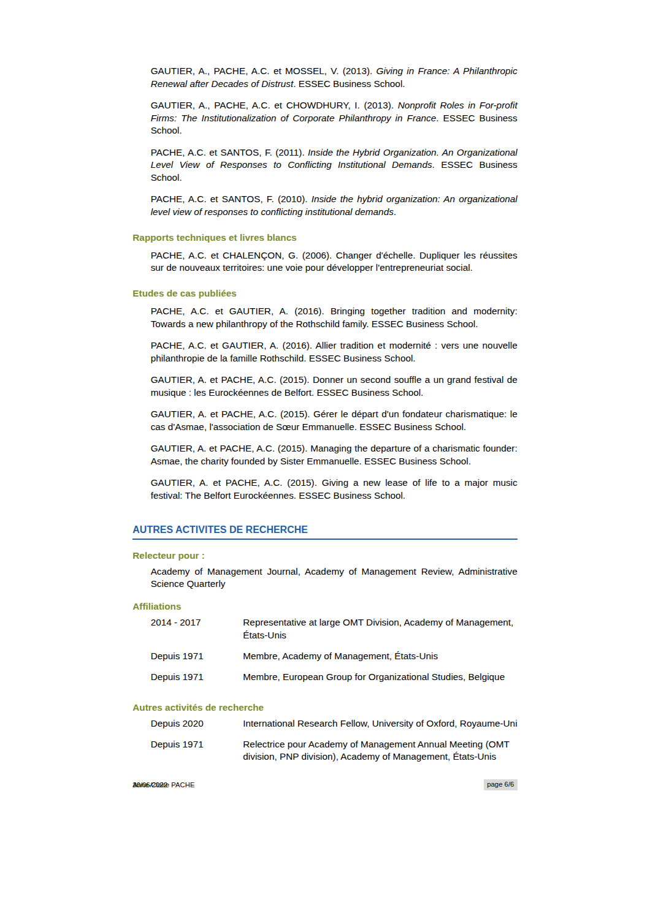GAUTIER, A., PACHE, A.C. et MOSSEL, V. (2013). Giving in France: A Philanthropic Renewal after Decades of Distrust. ESSEC Business School.
GAUTIER, A., PACHE, A.C. et CHOWDHURY, I. (2013). Nonprofit Roles in For-profit Firms: The Institutionalization of Corporate Philanthropy in France. ESSEC Business School.
PACHE, A.C. et SANTOS, F. (2011). Inside the Hybrid Organization. An Organizational Level View of Responses to Conflicting Institutional Demands. ESSEC Business School.
PACHE, A.C. et SANTOS, F. (2010). Inside the hybrid organization: An organizational level view of responses to conflicting institutional demands.
Rapports techniques et livres blancs
PACHE, A.C. et CHALENÇON, G. (2006). Changer d'échelle. Dupliquer les réussites sur de nouveaux territoires: une voie pour développer l'entrepreneuriat social.
Etudes de cas publiées
PACHE, A.C. et GAUTIER, A. (2016). Bringing together tradition and modernity: Towards a new philanthropy of the Rothschild family. ESSEC Business School.
PACHE, A.C. et GAUTIER, A. (2016). Allier tradition et modernité : vers une nouvelle philanthropie de la famille Rothschild. ESSEC Business School.
GAUTIER, A. et PACHE, A.C. (2015). Donner un second souffle a un grand festival de musique : les Eurockéennes de Belfort. ESSEC Business School.
GAUTIER, A. et PACHE, A.C. (2015). Gérer le départ d'un fondateur charismatique: le cas d'Asmae, l'association de Sœur Emmanuelle. ESSEC Business School.
GAUTIER, A. et PACHE, A.C. (2015). Managing the departure of a charismatic founder: Asmae, the charity founded by Sister Emmanuelle. ESSEC Business School.
GAUTIER, A. et PACHE, A.C. (2015). Giving a new lease of life to a major music festival: The Belfort Eurockéennes. ESSEC Business School.
Autres activites de recherche
Relecteur pour :
Academy of Management Journal, Academy of Management Review, Administrative Science Quarterly
Affiliations
| 2014 - 2017 | Representative at large OMT Division, Academy of Management, États-Unis |
| Depuis 1971 | Membre, Academy of Management, États-Unis |
| Depuis 1971 | Membre, European Group for Organizational Studies, Belgique |
Autres activités de recherche
| Depuis 2020 | International Research Fellow, University of Oxford, Royaume-Uni |
| Depuis 1971 | Relectrice pour Academy of Management Annual Meeting (OMT division, PNP division), Academy of Management, États-Unis |
30/06/2022 Anne-Claire PACHE page 6/6